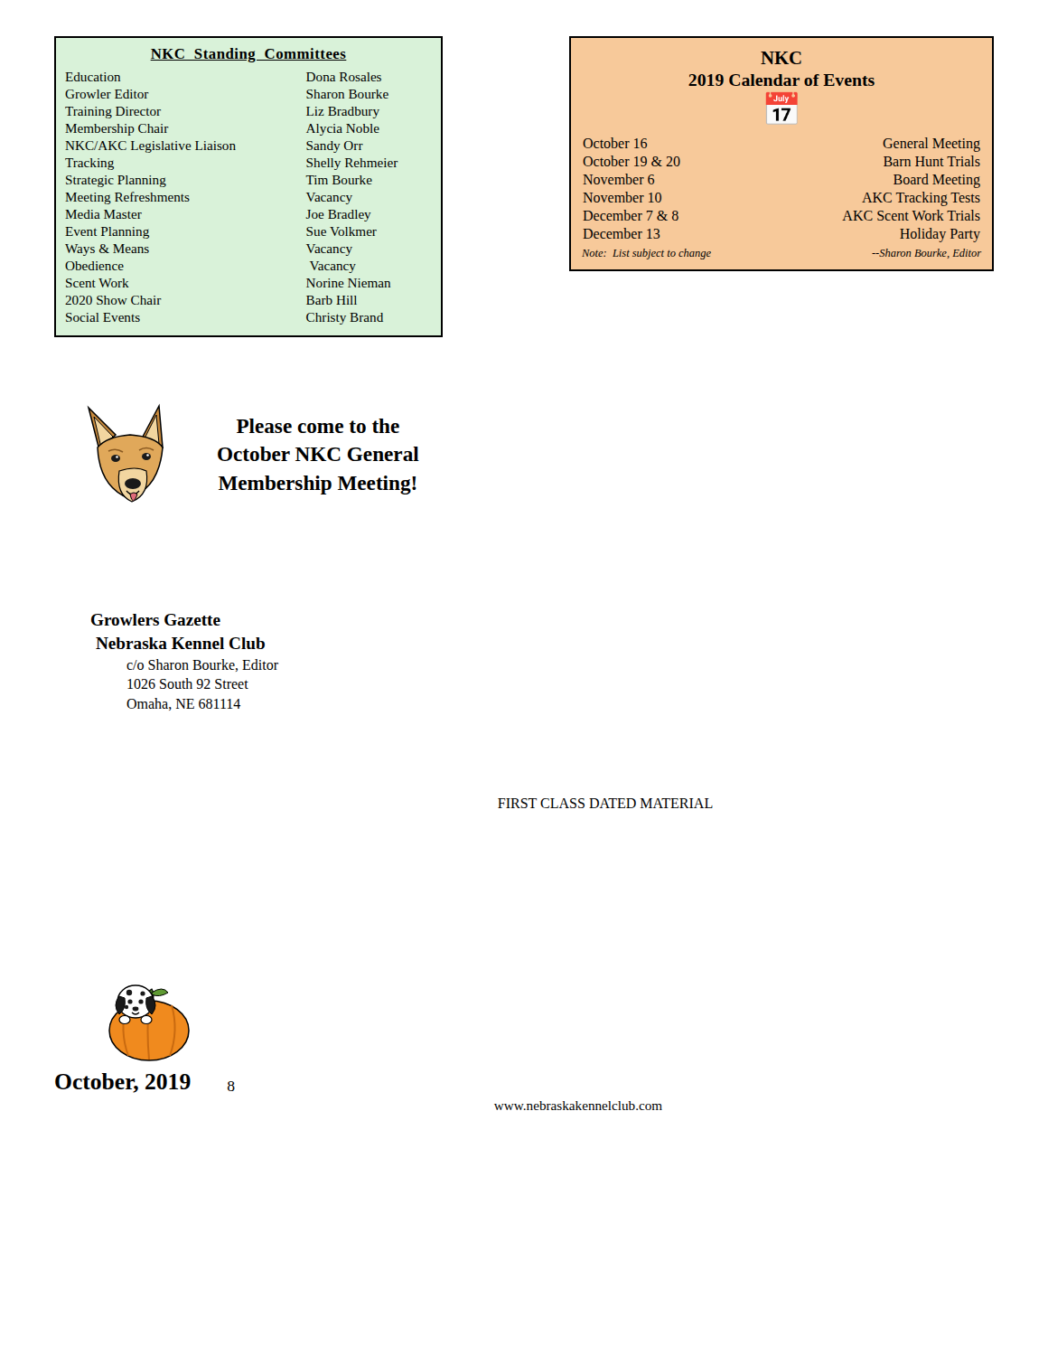NKC Standing Committees
| Education | Dona Rosales |
| Growler Editor | Sharon Bourke |
| Training Director | Liz Bradbury |
| Membership Chair | Alycia Noble |
| NKC/AKC Legislative Liaison | Sandy Orr |
| Tracking | Shelly Rehmeier |
| Strategic Planning | Tim Bourke |
| Meeting Refreshments | Vacancy |
| Media Master | Joe Bradley |
| Event Planning | Sue Volkmer |
| Ways & Means | Vacancy |
| Obedience | Vacancy |
| Scent Work | Norine Nieman |
| 2020 Show Chair | Barb Hill |
| Social Events | Christy Brand |
NKC
2019 Calendar of Events
📅
| October 16 | General Meeting |
| October 19 & 20 | Barn Hunt Trials |
| November 6 | Board Meeting |
| November 10 | AKC Tracking Tests |
| December 7 & 8 | AKC Scent Work Trials |
| December 13 | Holiday Party |
Note: List subject to change --Sharon Bourke, Editor
Please come to the
October NKC General
Membership Meeting!
Growlers Gazette
Nebraska Kennel Club
c/o Sharon Bourke, Editor
1026 South 92 Street
Omaha, NE 681114
FIRST CLASS DATED MATERIAL
October, 2019 8
www.nebraskakennelclub.com